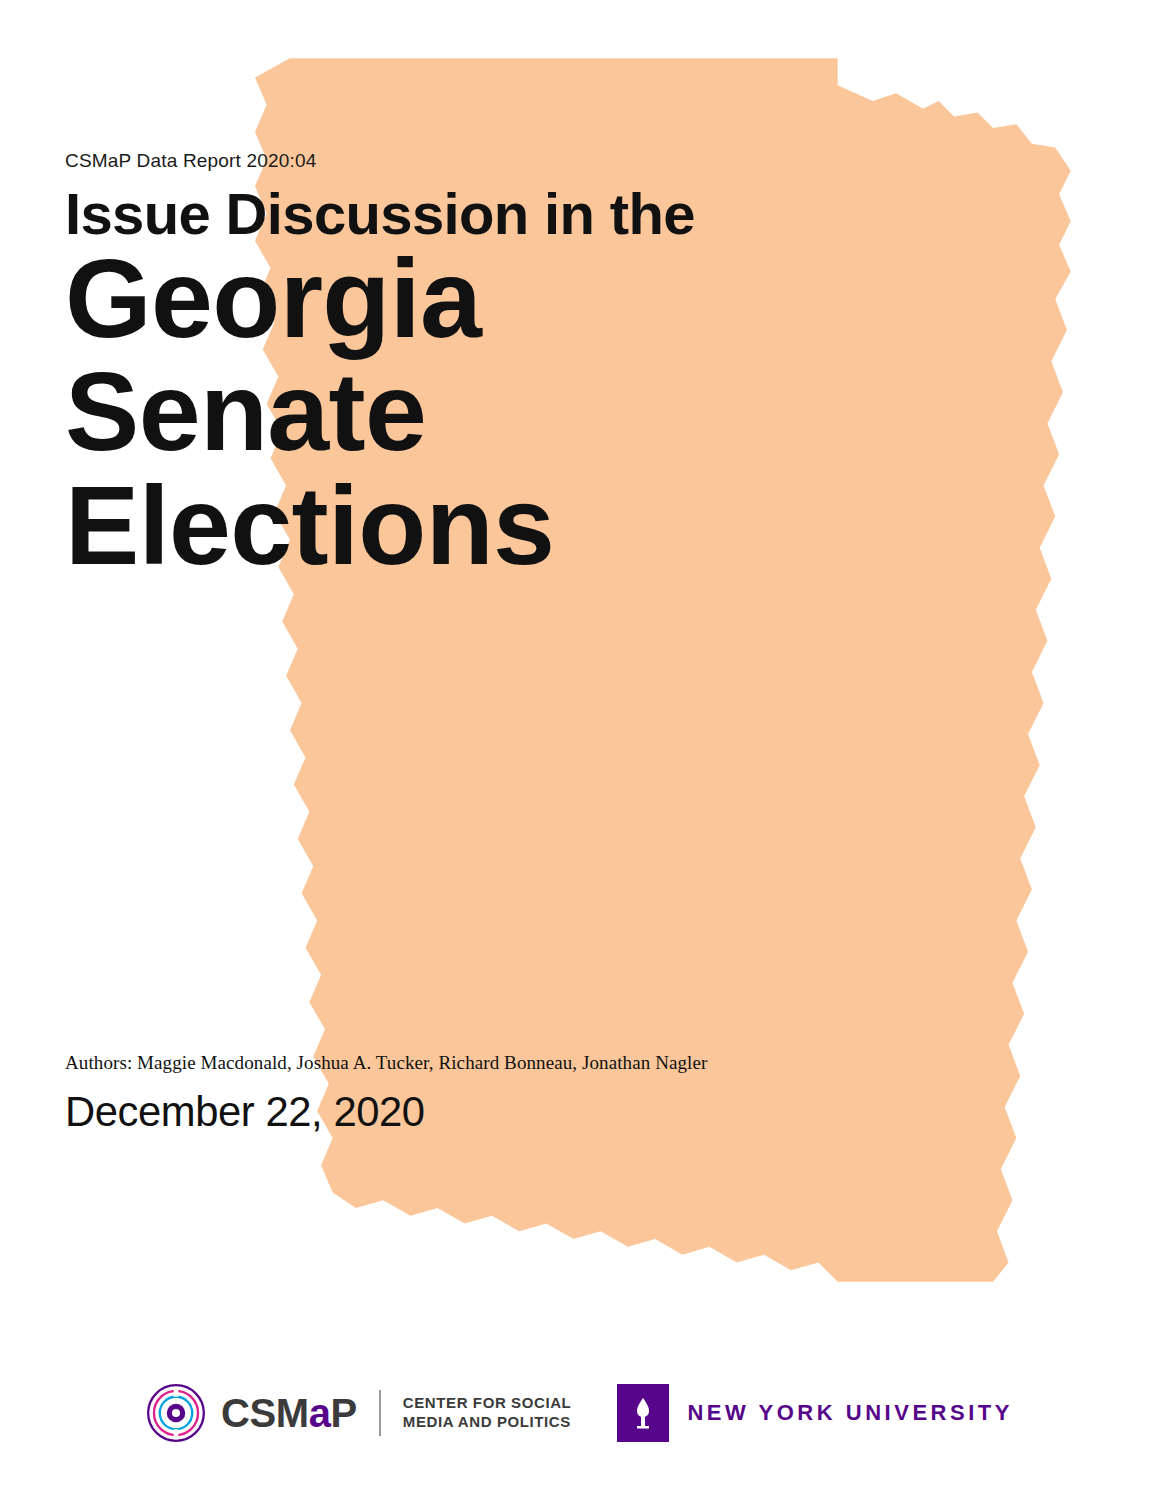CSMaP Data Report 2020:04
Issue Discussion in the Georgia Senate Elections
Authors: Maggie Macdonald, Joshua A. Tucker, Richard Bonneau, Jonathan Nagler
December 22, 2020
CSMa P
Center for Social
Media and Politics
New York University